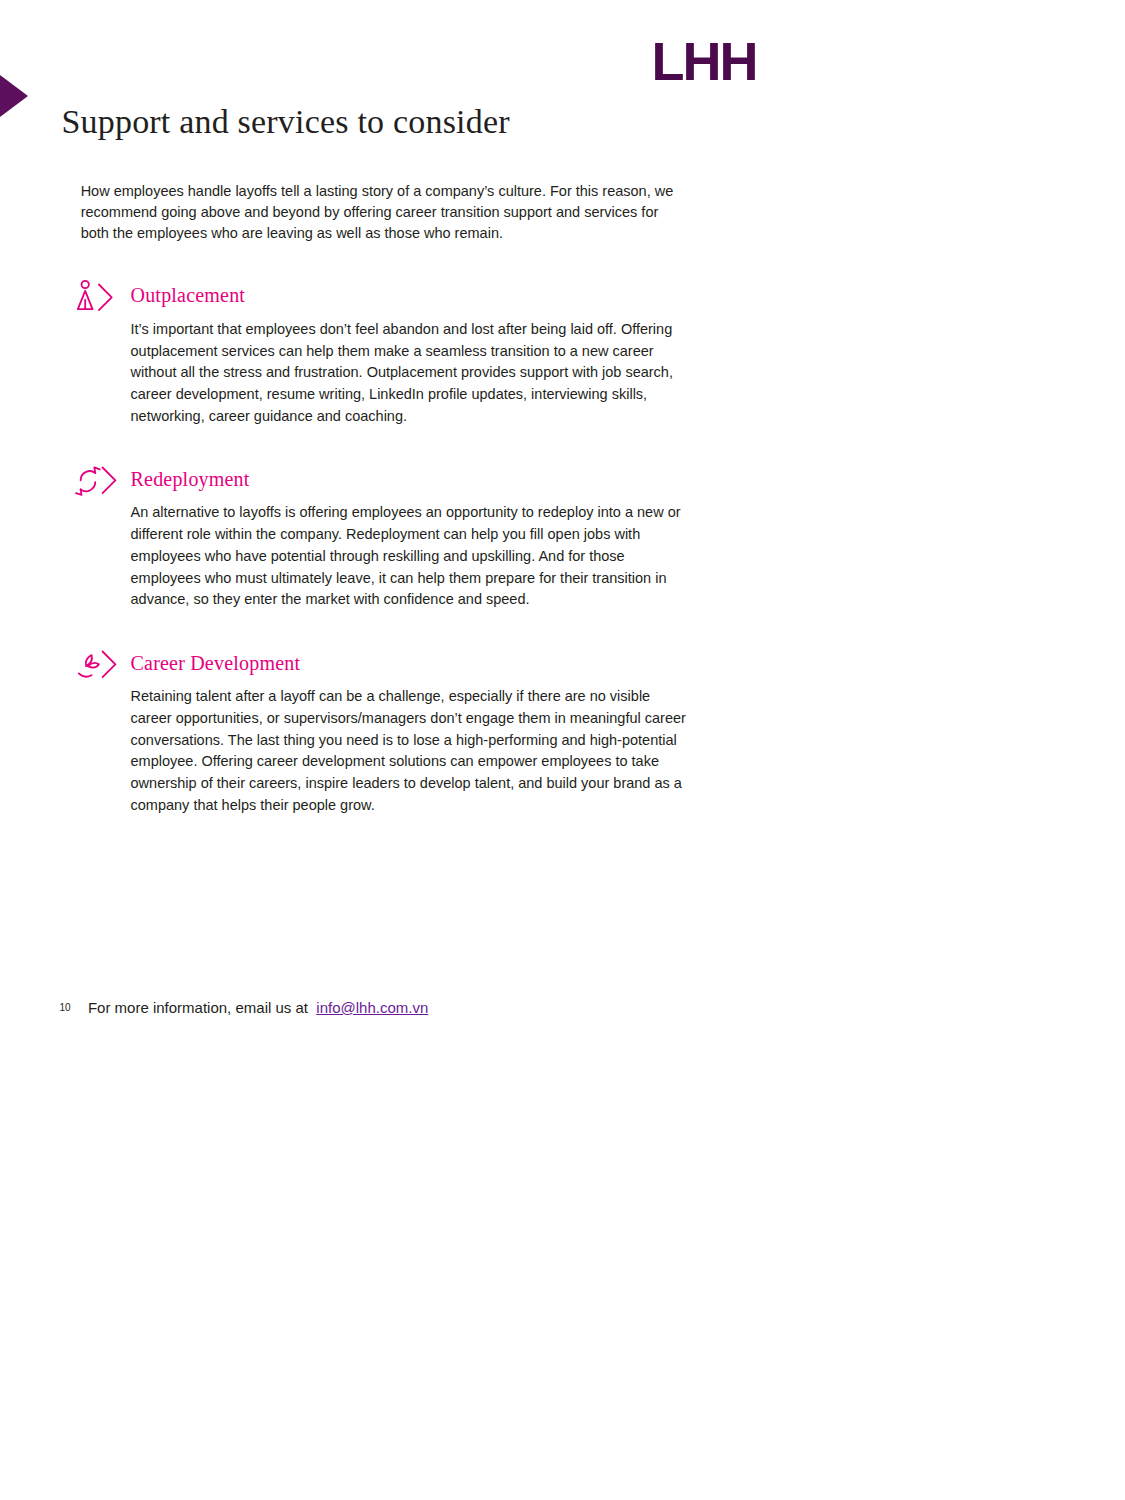LHH
Support and services to consider
How employees handle layoffs tell a lasting story of a company’s culture. For this reason, we recommend going above and beyond by offering career transition support and services for both the employees who are leaving as well as those who remain.
Outplacement
It’s important that employees don’t feel abandon and lost after being laid off. Offering outplacement services can help them make a seamless transition to a new career without all the stress and frustration. Outplacement provides support with job search, career development, resume writing, LinkedIn profile updates, interviewing skills, networking, career guidance and coaching.
Redeployment
An alternative to layoffs is offering employees an opportunity to redeploy into a new or different role within the company. Redeployment can help you fill open jobs with employees who have potential through reskilling and upskilling. And for those employees who must ultimately leave, it can help them prepare for their transition in advance, so they enter the market with confidence and speed.
Career Development
Retaining talent after a layoff can be a challenge, especially if there are no visible career opportunities, or supervisors/managers don’t engage them in meaningful career conversations. The last thing you need is to lose a high-performing and high-potential employee. Offering career development solutions can empower employees to take ownership of their careers, inspire leaders to develop talent, and build your brand as a company that helps their people grow.
10 For more information, email us at info@lhh.com.vn